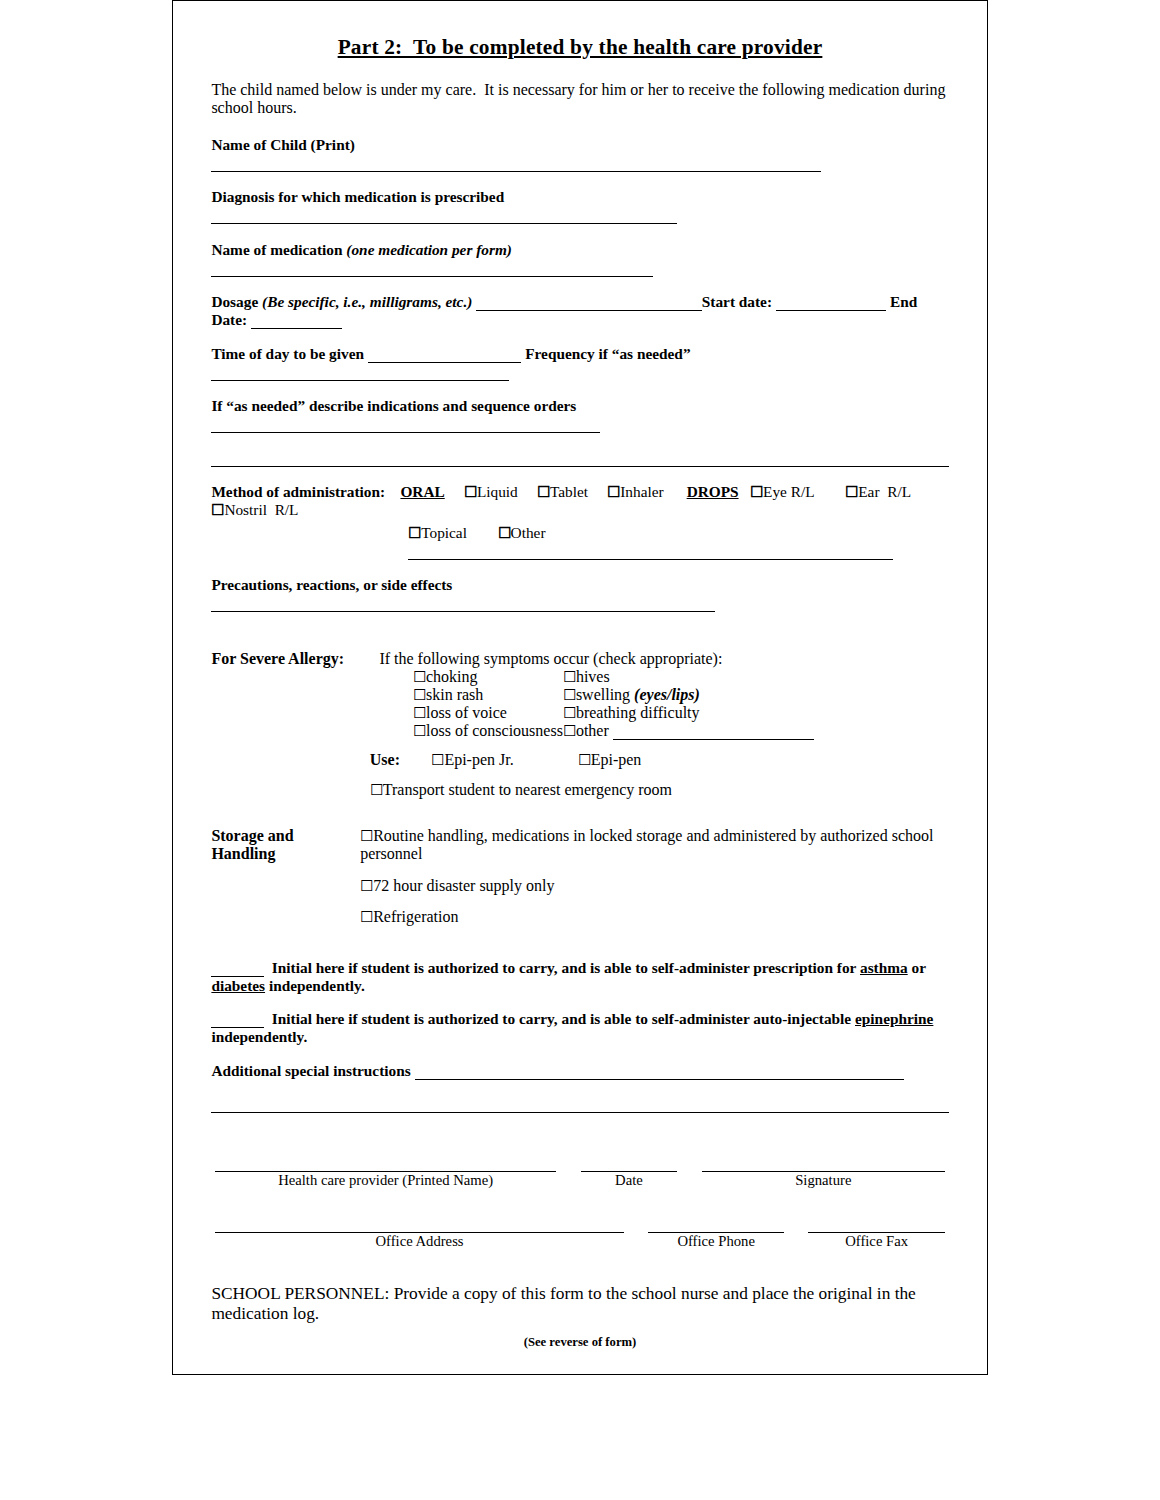Part 2: To be completed by the health care provider
The child named below is under my care. It is necessary for him or her to receive the following medication during school hours.
Name of Child (Print)
Diagnosis for which medication is prescribed
Name of medication (one medication per form)
Dosage (Be specific, i.e., milligrams, etc.) Start date: End Date:
Time of day to be given Frequency if “as needed”
If “as needed” describe indications and sequence orders
Method of administration: ORAL ☐Liquid ☐Tablet ☐Inhaler DROPS ☐Eye R/L ☐Ear R/L ☐Nostril R/L
☐Topical ☐Other
Precautions, reactions, or side effects
| For Severe Allergy: | If the following symptoms occur (check appropriate): / ☐ choking / ☐ hives / / ☐ skin rash / ☐ swelling (eyes/lips) / / ☐ loss of voice / ☐ breathing difficulty / / ☐ loss of consciousness / ☐ other / Use: ☐ Epi-pen Jr. ☐ Epi-pen ☐ Transport student to nearest emergency room |
| Storage and Handling | ☐ Routine handling, medications in locked storage and administered by authorized school personnel ☐ 72 hour disaster supply only ☐ Refrigeration |
Initial here if student is authorized to carry, and is able to self-administer prescription for asthma or diabetes independently.
Initial here if student is authorized to carry, and is able to self-administer auto-injectable epinephrine independently.
Additional special instructions
| Health care provider (Printed Name) | | Date | | Signature |
| Office Address | | Office Phone | | Office Fax |
SCHOOL PERSONNEL: Provide a copy of this form to the school nurse and place the original in the medication log.
(See reverse of form)